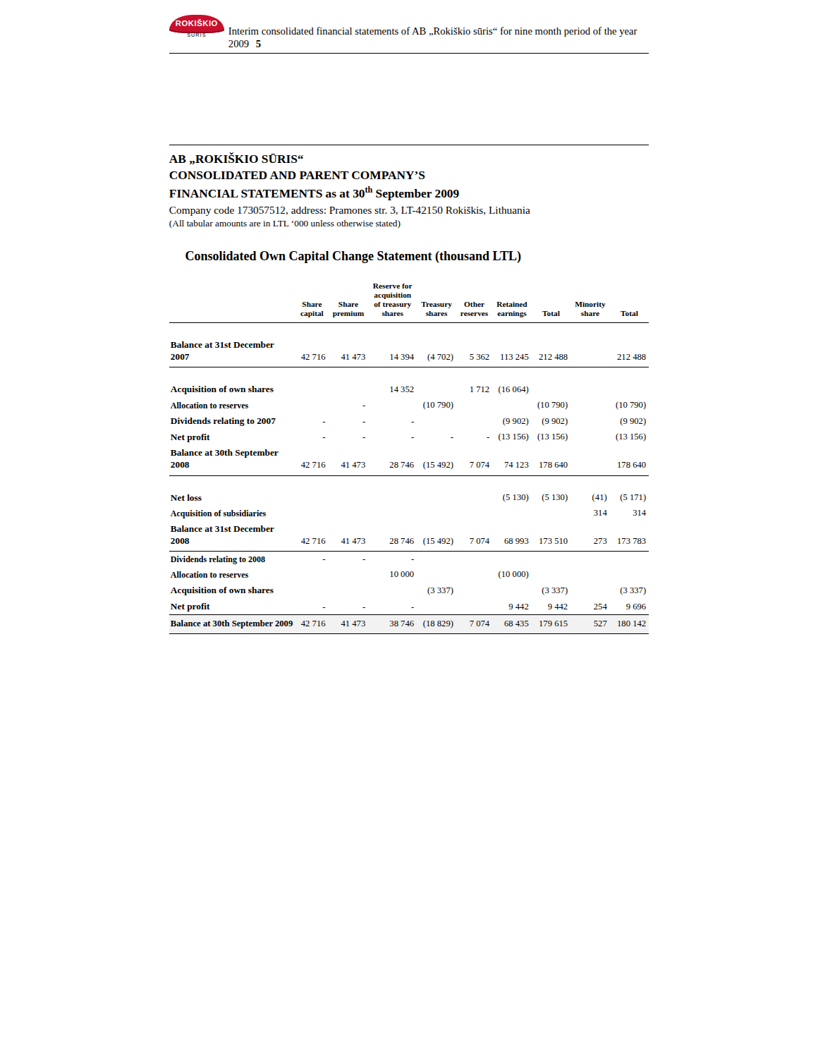ROKIŠKIO
SŪRIS
Interim consolidated financial statements of AB „Rokiškio sūris“ for nine month period of the year 2009 5
AB „ROKIŠKIO SŪRIS“
CONSOLIDATED AND PARENT COMPANY’S
FINANCIAL STATEMENTS as at 30th September 2009
Company code 173057512, address: Pramones str. 3, LT-42150 Rokiškis, Lithuania
(All tabular amounts are in LTL ‘000 unless otherwise stated)
Consolidated Own Capital Change Statement (thousand LTL)
| | Share capital | Share premium | Reserve for acquisition of treasury shares | Treasury shares | Other reserves | Retained earnings | Total | Minority share | Total |
| --- | --- | --- | --- | --- | --- | --- | --- | --- | --- |
| Balance at 31st December 2007 | 42 716 | 41 473 | 14 394 | (4 702) | 5 362 | 113 245 | 212 488 | | 212 488 |
| Acquisition of own shares | | | 14 352 | | 1 712 | (16 064) | | | |
| Allocation to reserves | | - | | (10 790) | | | (10 790) | | (10 790) |
| Dividends relating to 2007 | - | - | - | | | (9 902) | (9 902) | | (9 902) |
| Net profit | - | - | - | - | - | (13 156) | (13 156) | | (13 156) |
| Balance at 30th September 2008 | 42 716 | 41 473 | 28 746 | (15 492) | 7 074 | 74 123 | 178 640 | | 178 640 |
| Net loss | | | | | | (5 130) | (5 130) | (41) | (5 171) |
| Acquisition of subsidiaries | | | | | | | | 314 | 314 |
| Balance at 31st December 2008 | 42 716 | 41 473 | 28 746 | (15 492) | 7 074 | 68 993 | 173 510 | 273 | 173 783 |
| Dividends relating to 2008 | - | - | - | | | | | | |
| Allocation to reserves | | | 10 000 | | | (10 000) | | | |
| Acquisition of own shares | | | | (3 337) | | | (3 337) | | (3 337) |
| Net profit | - | - | - | | | 9 442 | 9 442 | 254 | 9 696 |
| Balance at 30th September 2009 | 42 716 | 41 473 | 38 746 | (18 829) | 7 074 | 68 435 | 179 615 | 527 | 180 142 |